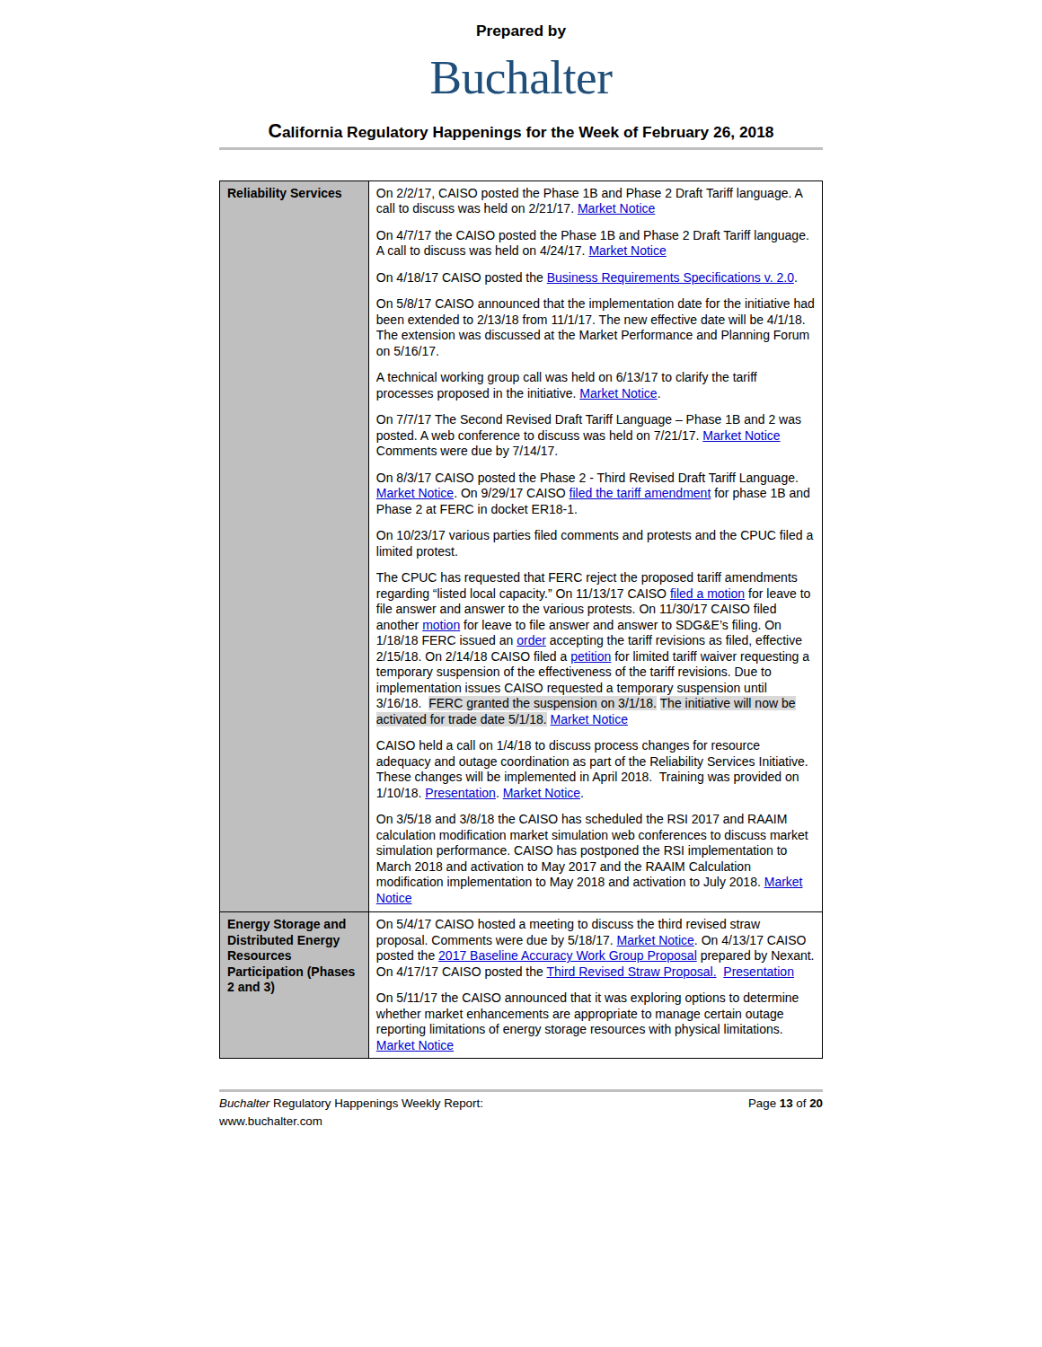Prepared by
Buchalter
California Regulatory Happenings for the Week of February 26, 2018
| Reliability Services | On 2/2/17, CAISO posted the Phase 1B and Phase 2 Draft Tariff language. A call to discuss was held on 2/21/17. Market Notice On 4/7/17 the CAISO posted the Phase 1B and Phase 2 Draft Tariff language. A call to discuss was held on 4/24/17. Market Notice On 4/18/17 CAISO posted the Business Requirements Specifications v. 2.0 . On 5/8/17 CAISO announced that the implementation date for the initiative had been extended to 2/13/18 from 11/1/17. The new effective date will be 4/1/18. The extension was discussed at the Market Performance and Planning Forum on 5/16/17. A technical working group call was held on 6/13/17 to clarify the tariff processes proposed in the initiative. Market Notice . On 7/7/17 The Second Revised Draft Tariff Language – Phase 1B and 2 was posted. A web conference to discuss was held on 7/21/17. Market Notice Comments were due by 7/14/17. On 8/3/17 CAISO posted the Phase 2 - Third Revised Draft Tariff Language. Market Notice . On 9/29/17 CAISO filed the tariff amendment for phase 1B and Phase 2 at FERC in docket ER18-1. On 10/23/17 various parties filed comments and protests and the CPUC filed a limited protest. The CPUC has requested that FERC reject the proposed tariff amendments regarding “listed local capacity.” On 11/13/17 CAISO filed a motion for leave to file answer and answer to the various protests. On 11/30/17 CAISO filed another motion for leave to file answer and answer to SDG&E’s filing. On 1/18/18 FERC issued an order accepting the tariff revisions as filed, effective 2/15/18. On 2/14/18 CAISO filed a petition for limited tariff waiver requesting a temporary suspension of the effectiveness of the tariff revisions. Due to implementation issues CAISO requested a temporary suspension until 3/16/18. FERC granted the suspension on 3/1/18. The initiative will now be activated for trade date 5/1/18. Market Notice CAISO held a call on 1/4/18 to discuss process changes for resource adequacy and outage coordination as part of the Reliability Services Initiative. These changes will be implemented in April 2018. Training was provided on 1/10/18. Presentation . Market Notice . On 3/5/18 and 3/8/18 the CAISO has scheduled the RSI 2017 and RAAIM calculation modification market simulation web conferences to discuss market simulation performance. CAISO has postponed the RSI implementation to March 2018 and activation to May 2017 and the RAAIM Calculation modification implementation to May 2018 and activation to July 2018. Market Notice |
| Energy Storage and Distributed Energy Resources Participation (Phases 2 and 3) | On 5/4/17 CAISO hosted a meeting to discuss the third revised straw proposal. Comments were due by 5/18/17. Market Notice . On 4/13/17 CAISO posted the 2017 Baseline Accuracy Work Group Proposal prepared by Nexant. On 4/17/17 CAISO posted the Third Revised Straw Proposal. Presentation On 5/11/17 the CAISO announced that it was exploring options to determine whether market enhancements are appropriate to manage certain outage reporting limitations of energy storage resources with physical limitations. Market Notice |
Buchalter Regulatory Happenings Weekly Report:
Page 13 of 20
www.buchalter.com